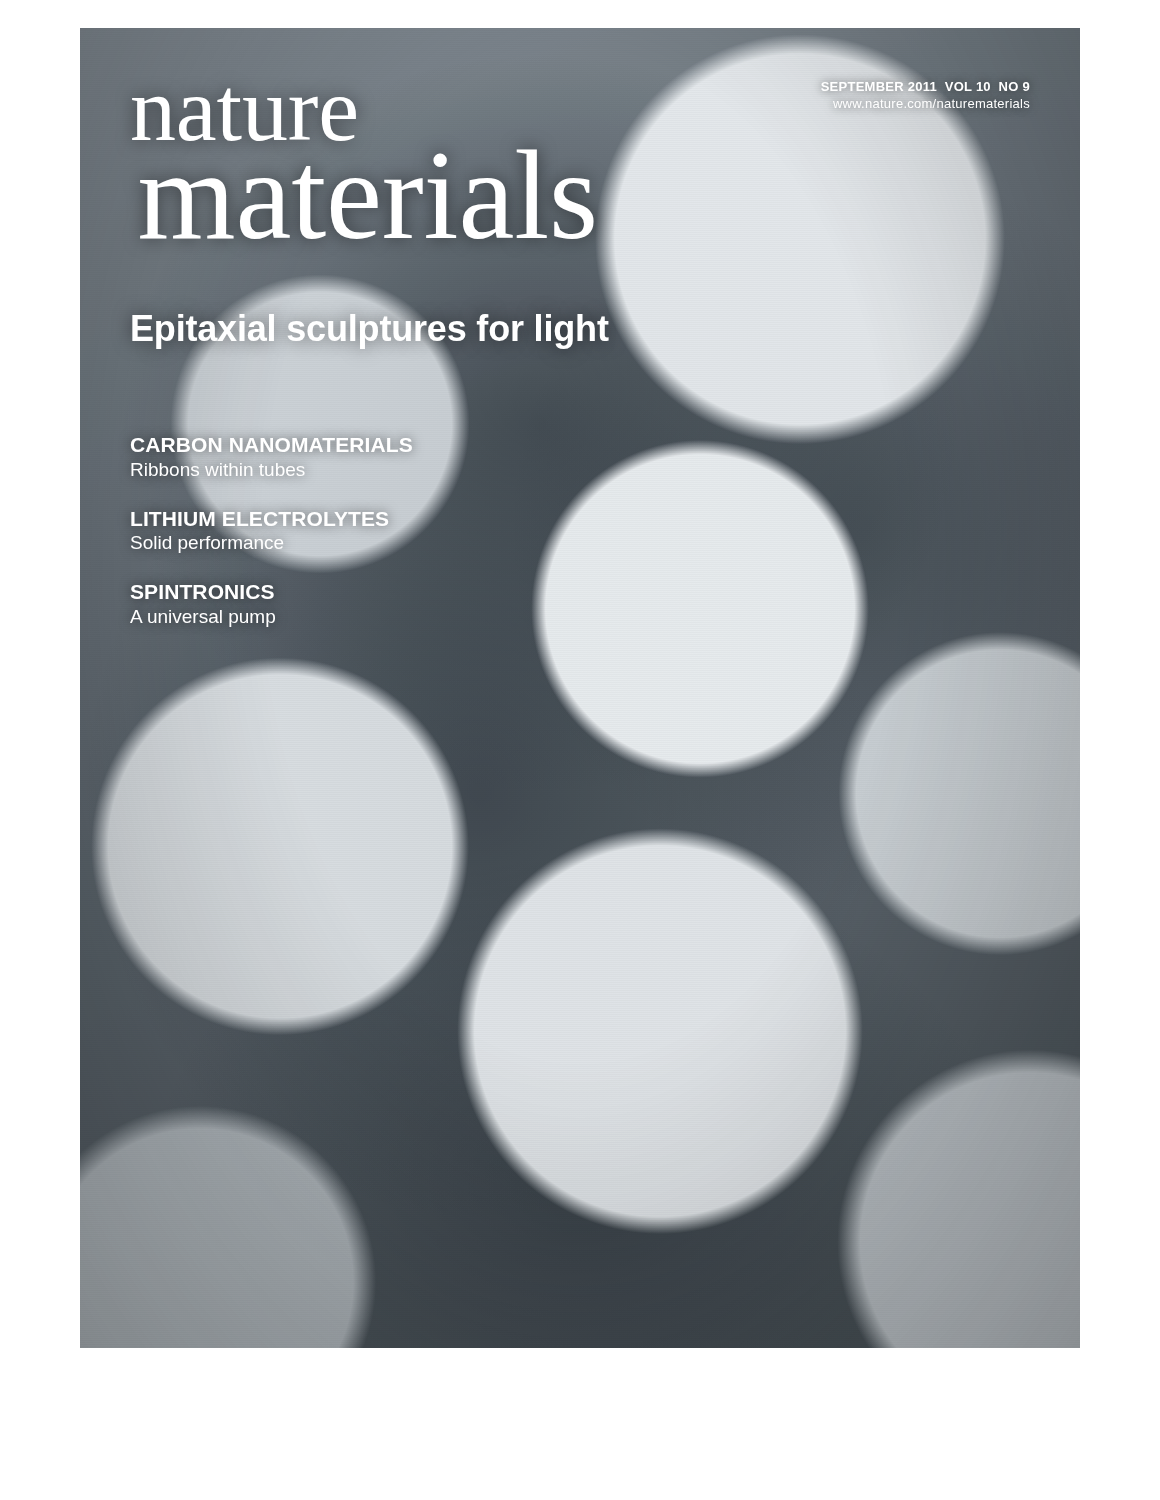Nature Materials — September 2011, Volume 10, Number 9
nature materials
SEPTEMBER 2011 VOL 10 NO 9
www.nature.com/naturematerials
Epitaxial sculptures for light
CARBON NANOMATERIALS Ribbons within tubes
LITHIUM ELECTROLYTES Solid performance
SPINTRONICS A universal pump